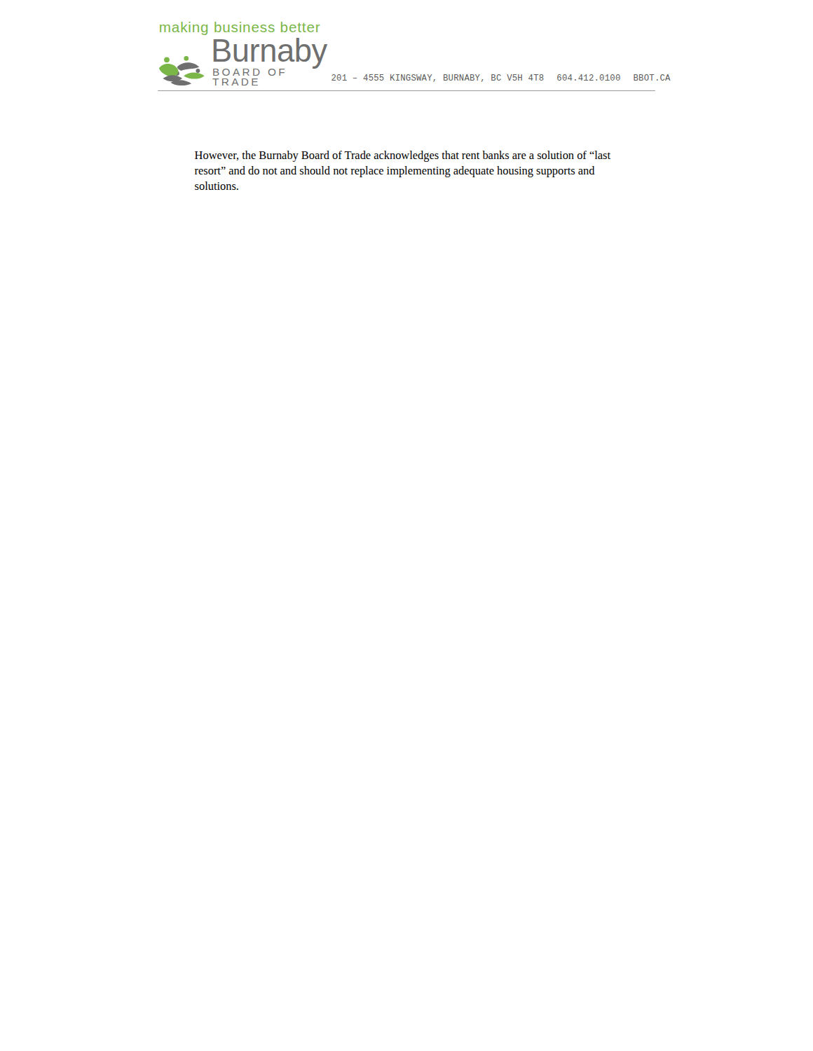making business better
Burnaby
BOARD OF TRADE
201 – 4555 KINGSWAY, BURNABY, BC V5H 4T8604.412.0100 BBOT.CA
However, the Burnaby Board of Trade acknowledges that rent banks are a solution of “last resort” and do not and should not replace implementing adequate housing supports and solutions.